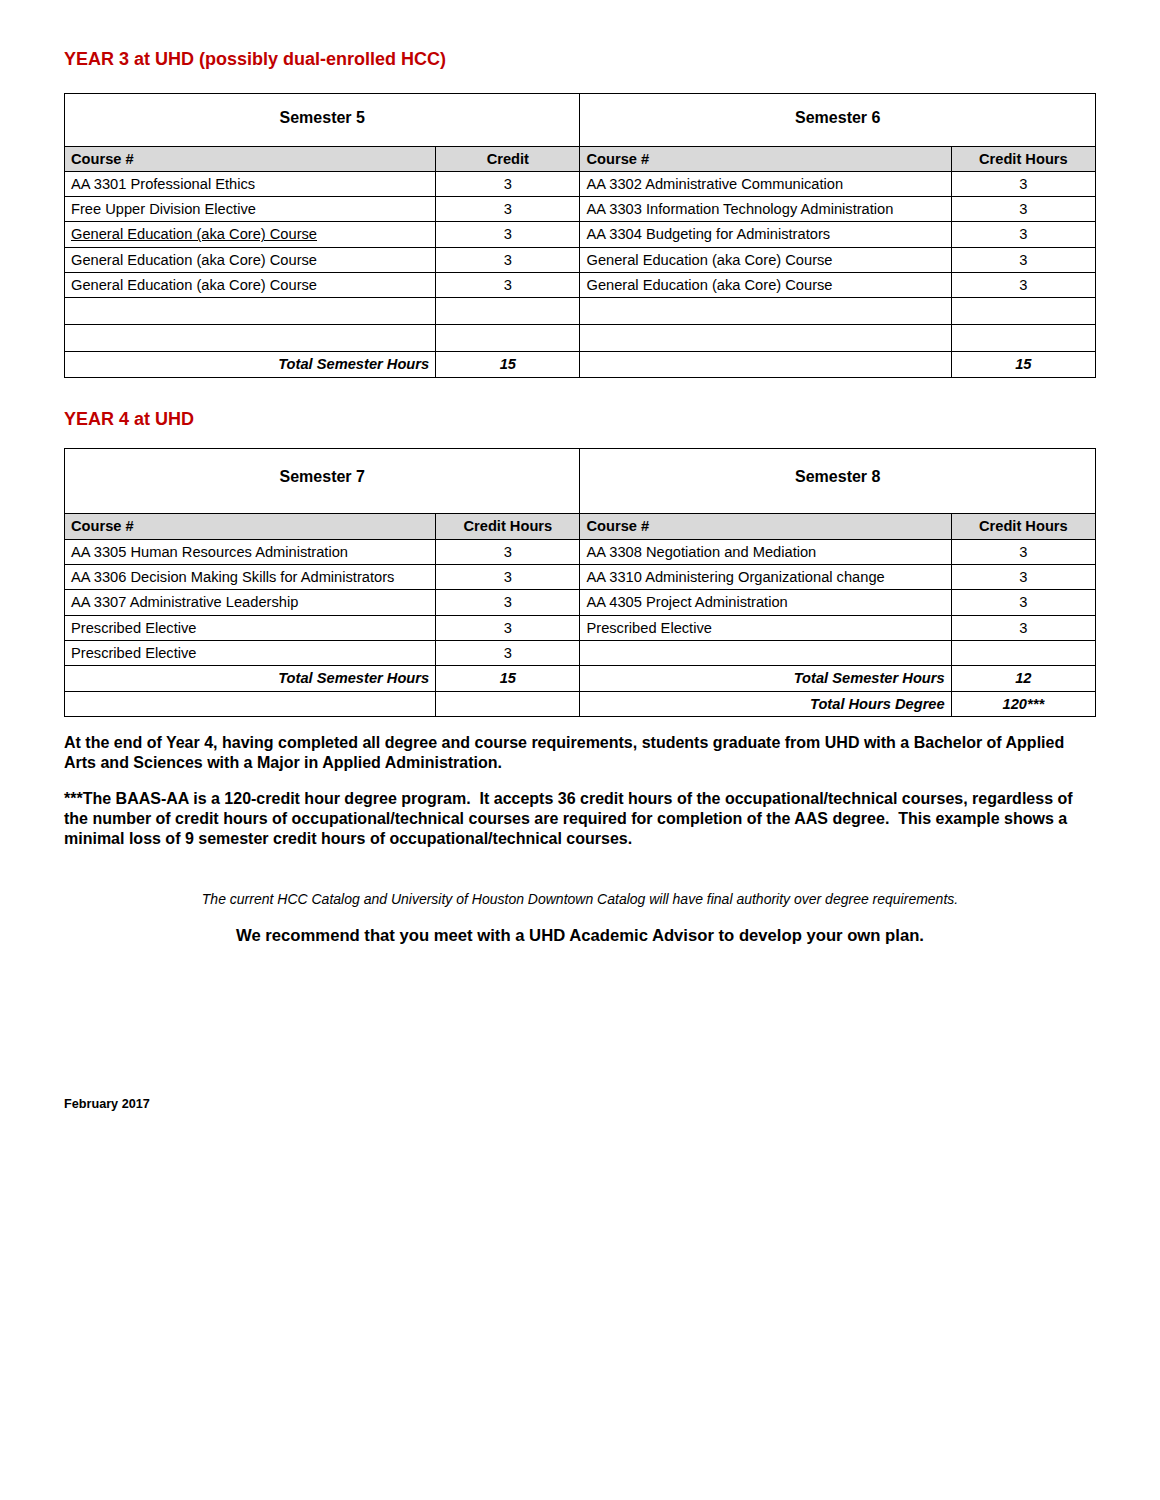YEAR 3 at UHD (possibly dual-enrolled HCC)
| Semester 5 | Semester 6 |
| Course # | Credit | Course # | Credit Hours |
| AA 3301 Professional Ethics | 3 | AA 3302 Administrative Communication | 3 |
| Free Upper Division Elective | 3 | AA 3303 Information Technology Administration | 3 |
| General Education (aka Core) Course | 3 | AA 3304 Budgeting for Administrators | 3 |
| General Education (aka Core) Course | 3 | General Education (aka Core) Course | 3 |
| General Education (aka Core) Course | 3 | General Education (aka Core) Course | 3 |
| Total Semester Hours | 15 | | 15 |
YEAR 4 at UHD
| Semester 7 | Semester 8 |
| Course # | Credit Hours | Course # | Credit Hours |
| AA 3305 Human Resources Administration | 3 | AA 3308 Negotiation and Mediation | 3 |
| AA 3306 Decision Making Skills for Administrators | 3 | AA 3310 Administering Organizational change | 3 |
| AA 3307 Administrative Leadership | 3 | AA 4305 Project Administration | 3 |
| Prescribed Elective | 3 | Prescribed Elective | 3 |
| Prescribed Elective | 3 | | |
| Total Semester Hours | 15 | Total Semester Hours | 12 |
| | | Total Hours Degree | 120*** |
At the end of Year 4, having completed all degree and course requirements, students graduate from UHD with a Bachelor of Applied Arts and Sciences with a Major in Applied Administration.
***The BAAS-AA is a 120-credit hour degree program. It accepts 36 credit hours of the occupational/technical courses, regardless of the number of credit hours of occupational/technical courses are required for completion of the AAS degree. This example shows a minimal loss of 9 semester credit hours of occupational/technical courses.
The current HCC Catalog and University of Houston Downtown Catalog will have final authority over degree requirements.
We recommend that you meet with a UHD Academic Advisor to develop your own plan.
February 2017